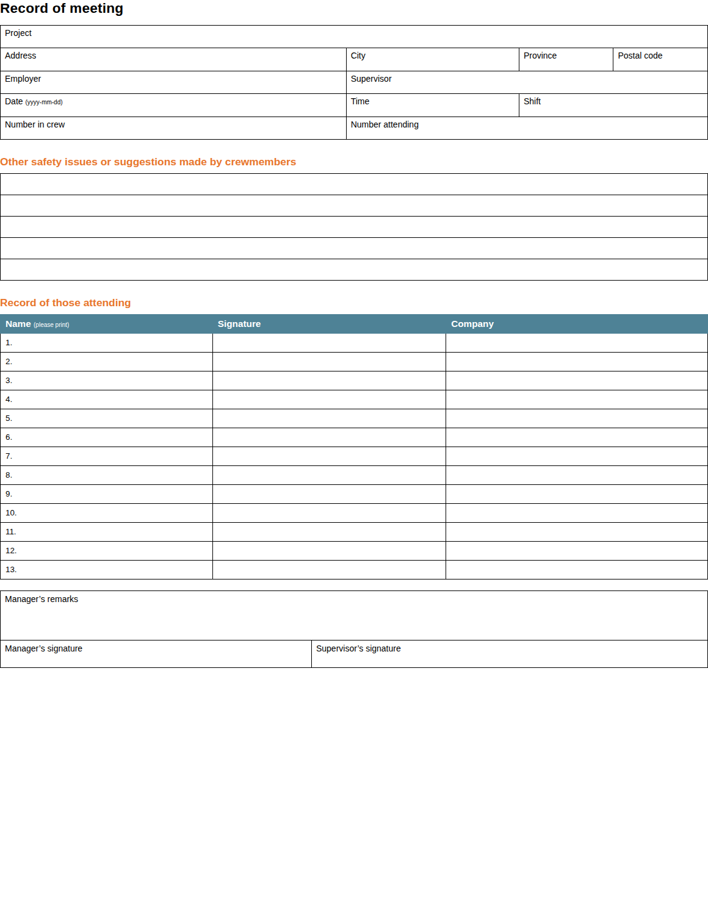Record of meeting
| Project |
| Address | City | Province | Postal code |
| Employer | Supervisor |
| Date (yyyy-mm-dd) | Time | Shift |
| Number in crew | Number attending |
Other safety issues or suggestions made by crewmembers
Record of those attending
| Name (please print) | Signature | Company |
| --- | --- | --- |
| 1. | | |
| 2. | | |
| 3. | | |
| 4. | | |
| 5. | | |
| 6. | | |
| 7. | | |
| 8. | | |
| 9. | | |
| 10. | | |
| 11. | | |
| 12. | | |
| 13. | | |
| Manager’s remarks |
| Manager’s signature | Supervisor’s signature |